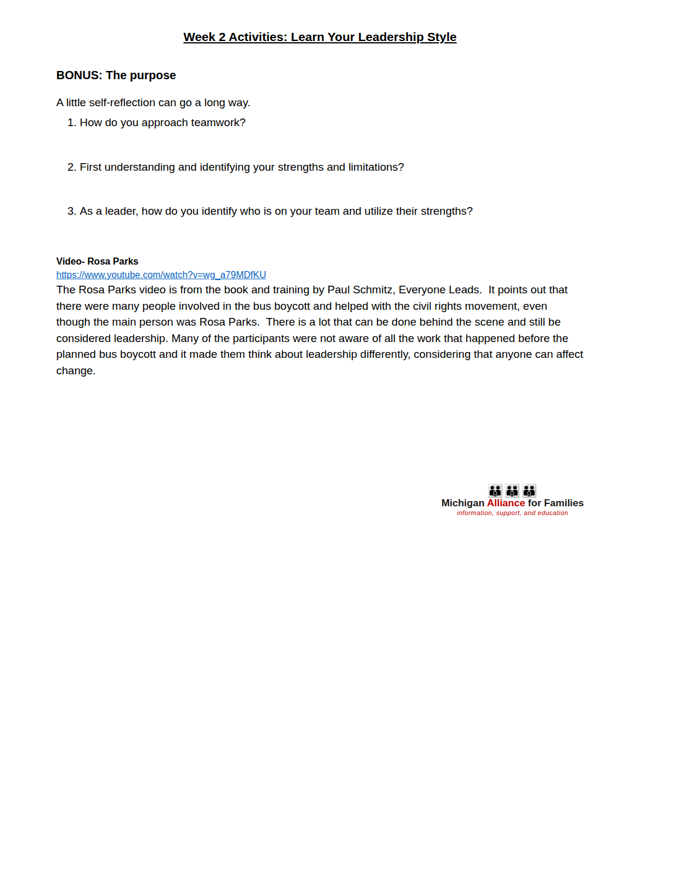Week 2 Activities: Learn Your Leadership Style
BONUS: The purpose
A little self-reflection can go a long way.
How do you approach teamwork?
First understanding and identifying your strengths and limitations?
As a leader, how do you identify who is on your team and utilize their strengths?
Video- Rosa Parks
https://www.youtube.com/watch?v=wg_a79MDfKU
The Rosa Parks video is from the book and training by Paul Schmitz, Everyone Leads. It points out that there were many people involved in the bus boycott and helped with the civil rights movement, even though the main person was Rosa Parks. There is a lot that can be done behind the scene and still be considered leadership. Many of the participants were not aware of all the work that happened before the planned bus boycott and it made them think about leadership differently, considering that anyone can affect change.
👪👪👪
Michigan Alliance for Families
information, support, and education